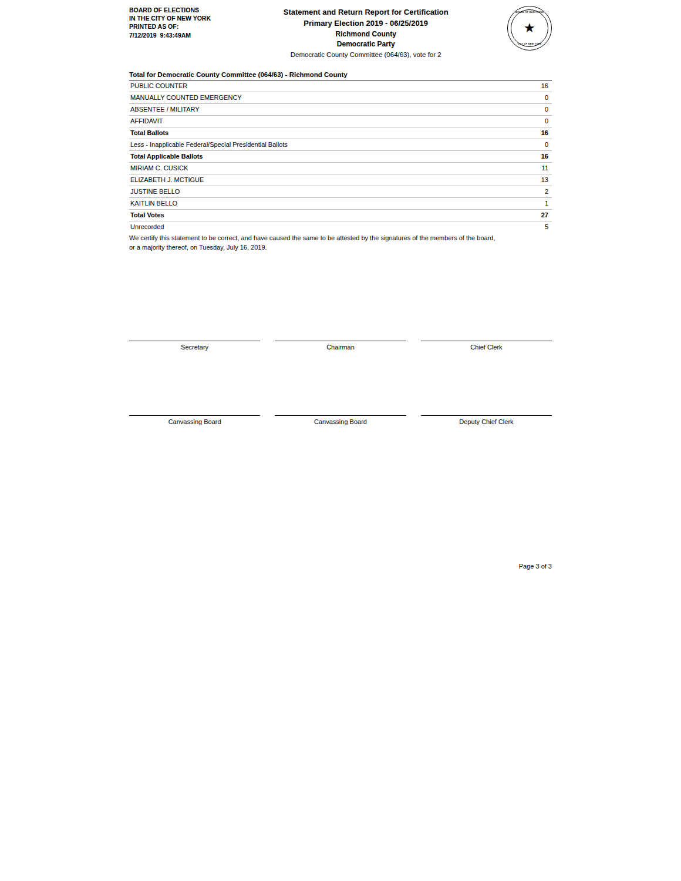BOARD OF ELECTIONS
IN THE CITY OF NEW YORK
PRINTED AS OF:
7/12/2019 9:43:49AM
Statement and Return Report for Certification
Primary Election 2019 - 06/25/2019
Richmond County
Democratic Party
Democratic County Committee (064/63), vote for 2
BOARD OF ELECTIONS
★
CITY OF NEW YORK
Total for Democratic County Committee (064/63) - Richmond County
| PUBLIC COUNTER | 16 |
| MANUALLY COUNTED EMERGENCY | 0 |
| ABSENTEE / MILITARY | 0 |
| AFFIDAVIT | 0 |
| Total Ballots | 16 |
| Less - Inapplicable Federal/Special Presidential Ballots | 0 |
| Total Applicable Ballots | 16 |
| MIRIAM C. CUSICK | 11 |
| ELIZABETH J. MCTIGUE | 13 |
| JUSTINE BELLO | 2 |
| KAITLIN BELLO | 1 |
| Total Votes | 27 |
| Unrecorded | 5 |
We certify this statement to be correct, and have caused the same to be attested by the signatures of the members of the board,
or a majority thereof, on Tuesday, July 16, 2019.
Secretary
Chairman
Chief Clerk
Canvassing Board
Canvassing Board
Deputy Chief Clerk
Page 3 of 3